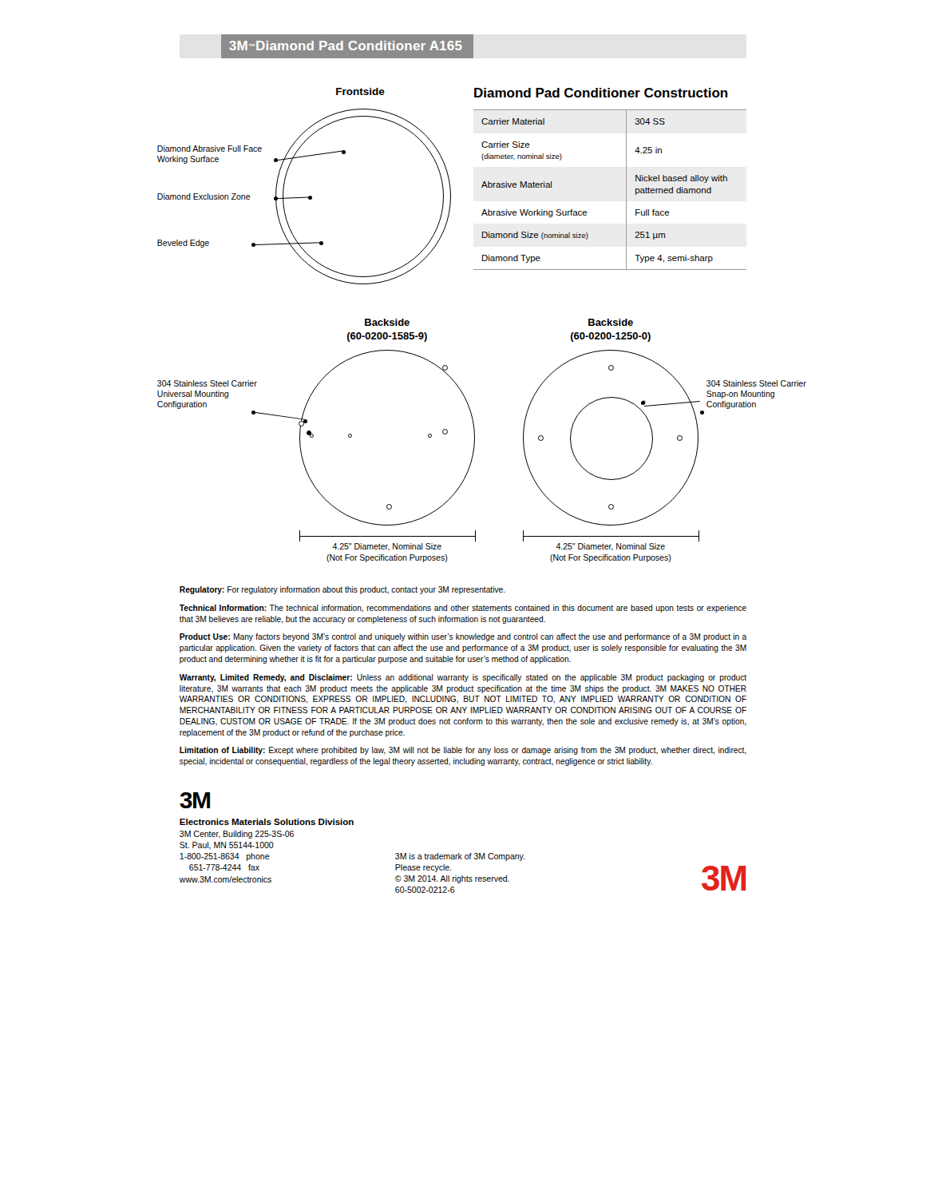3M™ Diamond Pad Conditioner A165
Frontside
Diamond Abrasive Full Face
Working Surface
Diamond Exclusion Zone
Beveled Edge
Diamond Pad Conditioner Construction
| Carrier Material | 304 SS |
| Carrier Size (diameter, nominal size) | 4.25 in |
| Abrasive Material | Nickel based alloy with patterned diamond |
| Abrasive Working Surface | Full face |
| Diamond Size (nominal size) | 251 µm |
| Diamond Type | Type 4, semi-sharp |
Backside
(60-0200-1585-9)
Backside
(60-0200-1250-0)
304 Stainless Steel Carrier
Universal Mounting
Configuration
304 Stainless Steel Carrier
Snap-on Mounting
Configuration
4.25" Diameter, Nominal Size
(Not For Specification Purposes)
4.25" Diameter, Nominal Size
(Not For Specification Purposes)
Regulatory: For regulatory information about this product, contact your 3M representative.
Technical Information: The technical information, recommendations and other statements contained in this document are based upon tests or experience that 3M believes are reliable, but the accuracy or completeness of such information is not guaranteed.
Product Use: Many factors beyond 3M’s control and uniquely within user’s knowledge and control can affect the use and performance of a 3M product in a particular application. Given the variety of factors that can affect the use and performance of a 3M product, user is solely responsible for evaluating the 3M product and determining whether it is fit for a particular purpose and suitable for user’s method of application.
Warranty, Limited Remedy, and Disclaimer: Unless an additional warranty is specifically stated on the applicable 3M product packaging or product literature, 3M warrants that each 3M product meets the applicable 3M product specification at the time 3M ships the product. 3M MAKES NO OTHER WARRANTIES OR CONDITIONS, EXPRESS OR IMPLIED, INCLUDING, BUT NOT LIMITED TO, ANY IMPLIED WARRANTY OR CONDITION OF MERCHANTABILITY OR FITNESS FOR A PARTICULAR PURPOSE OR ANY IMPLIED WARRANTY OR CONDITION ARISING OUT OF A COURSE OF DEALING, CUSTOM OR USAGE OF TRADE. If the 3M product does not conform to this warranty, then the sole and exclusive remedy is, at 3M’s option, replacement of the 3M product or refund of the purchase price.
Limitation of Liability: Except where prohibited by law, 3M will not be liable for any loss or damage arising from the 3M product, whether direct, indirect, special, incidental or consequential, regardless of the legal theory asserted, including warranty, contract, negligence or strict liability.
3M
Electronics Materials Solutions Division
3M Center, Building 225-3S-06
St. Paul, MN 55144-1000
1-800-251-8634 phone
651-778-4244 fax
www.3M.com/electronics
3M is a trademark of 3M Company.
Please recycle.
© 3M 2014. All rights reserved.
60-5002-0212-6
3M